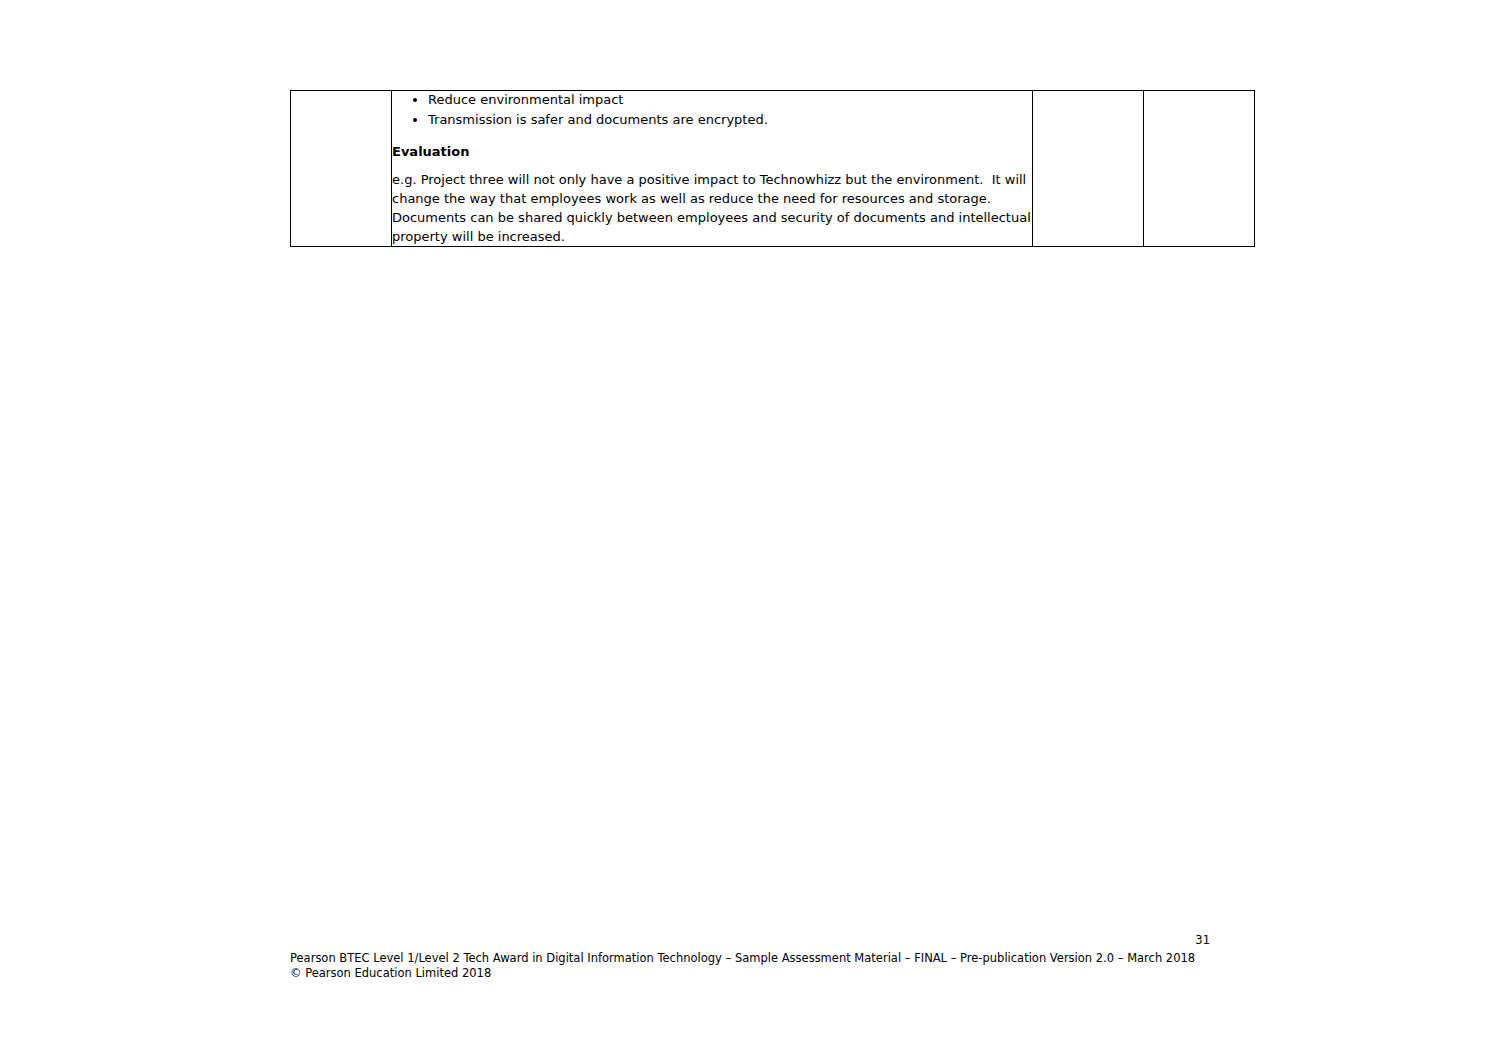| | Reduce environmental impact Transmission is safer and documents are encrypted. Evaluation e.g. Project three will not only have a positive impact to Technowhizz but the environment. It will change the way that employees work as well as reduce the need for resources and storage. Documents can be shared quickly between employees and security of documents and intellectual property will be increased. | | |
31
Pearson BTEC Level 1/Level 2 Tech Award in Digital Information Technology – Sample Assessment Material – FINAL – Pre-publication Version 2.0 – March 2018 © Pearson Education Limited 2018